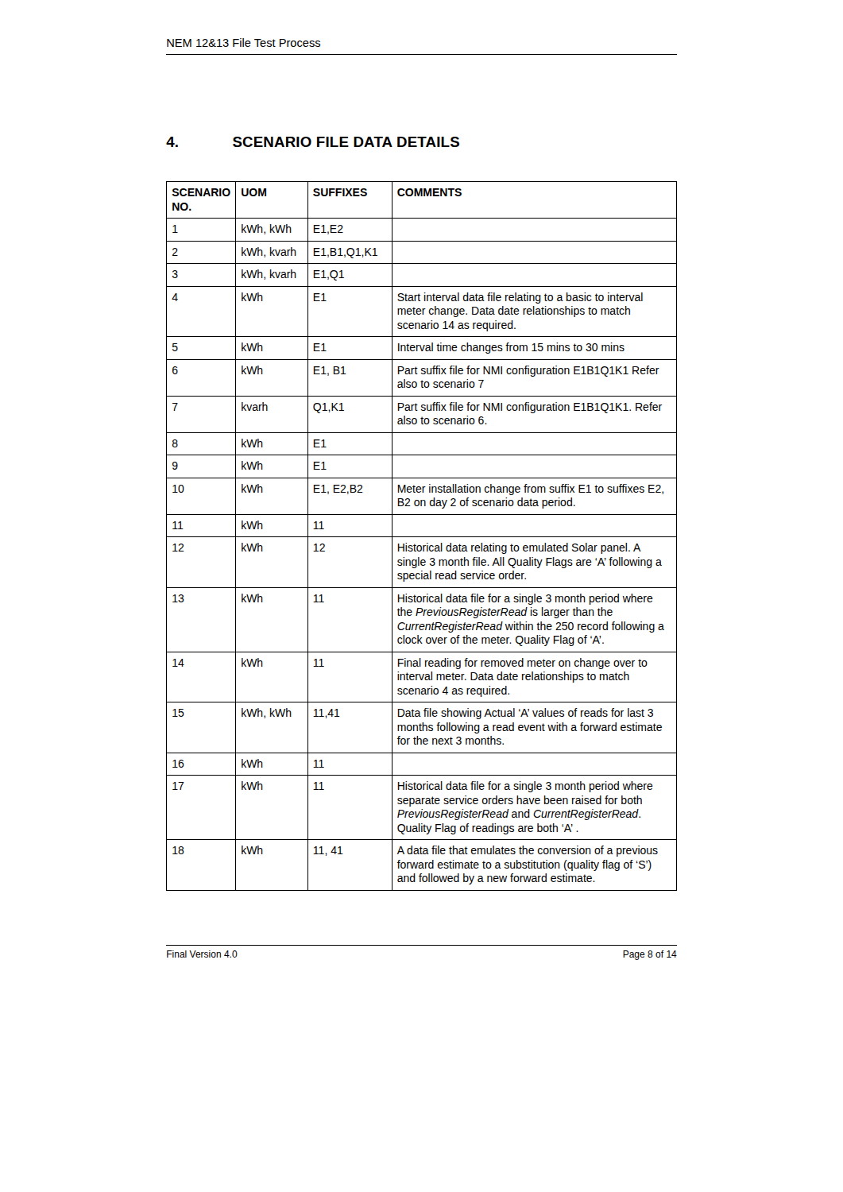NEM 12&13 File Test Process
4. SCENARIO FILE DATA DETAILS
| Scenario No. | UOM | Suffixes | Comments |
| --- | --- | --- | --- |
| 1 | kWh, kWh | E1,E2 | |
| 2 | kWh, kvarh | E1,B1,Q1,K1 | |
| 3 | kWh, kvarh | E1,Q1 | |
| 4 | kWh | E1 | Start interval data file relating to a basic to interval meter change. Data date relationships to match scenario 14 as required. |
| 5 | kWh | E1 | Interval time changes from 15 mins to 30 mins |
| 6 | kWh | E1, B1 | Part suffix file for NMI configuration E1B1Q1K1 Refer also to scenario 7 |
| 7 | kvarh | Q1,K1 | Part suffix file for NMI configuration E1B1Q1K1. Refer also to scenario 6. |
| 8 | kWh | E1 | |
| 9 | kWh | E1 | |
| 10 | kWh | E1, E2,B2 | Meter installation change from suffix E1 to suffixes E2, B2 on day 2 of scenario data period. |
| 11 | kWh | 11 | |
| 12 | kWh | 12 | Historical data relating to emulated Solar panel. A single 3 month file. All Quality Flags are ‘A’ following a special read service order. |
| 13 | kWh | 11 | Historical data file for a single 3 month period where the PreviousRegisterRead is larger than the CurrentRegisterRead within the 250 record following a clock over of the meter. Quality Flag of ‘A’. |
| 14 | kWh | 11 | Final reading for removed meter on change over to interval meter. Data date relationships to match scenario 4 as required. |
| 15 | kWh, kWh | 11,41 | Data file showing Actual ‘A’ values of reads for last 3 months following a read event with a forward estimate for the next 3 months. |
| 16 | kWh | 11 | |
| 17 | kWh | 11 | Historical data file for a single 3 month period where separate service orders have been raised for both PreviousRegisterRead and CurrentRegisterRead . Quality Flag of readings are both ‘A’ . |
| 18 | kWh | 11, 41 | A data file that emulates the conversion of a previous forward estimate to a substitution (quality flag of ‘S’) and followed by a new forward estimate. |
Final Version 4.0 Page 8 of 14